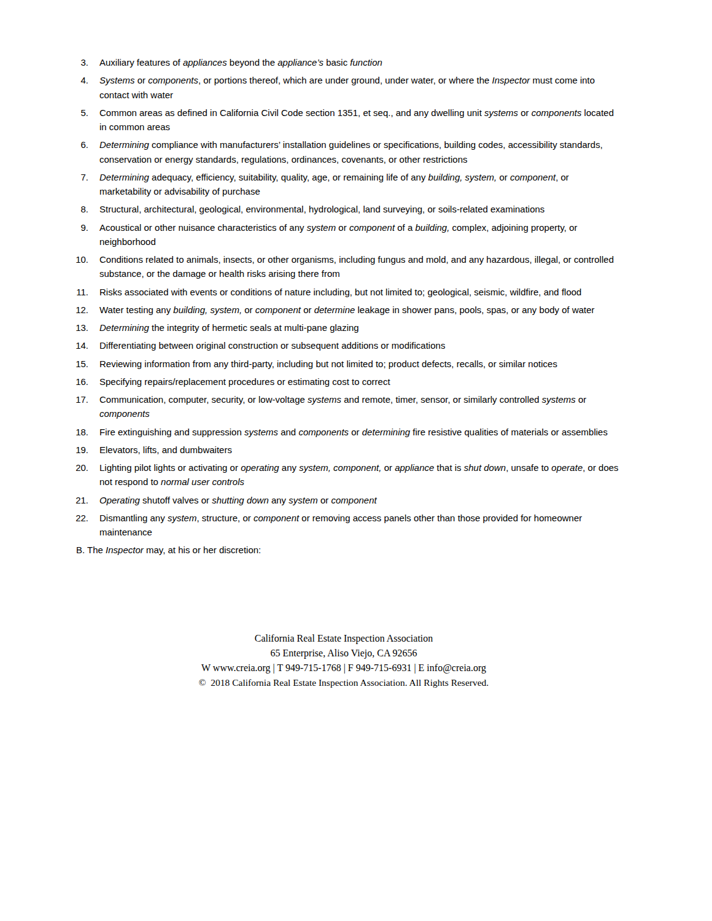3. Auxiliary features of appliances beyond the appliance’s basic function
4. Systems or components, or portions thereof, which are under ground, under water, or where the Inspector must come into contact with water
5. Common areas as defined in California Civil Code section 1351, et seq., and any dwelling unit systems or components located in common areas
6. Determining compliance with manufacturers’ installation guidelines or specifications, building codes, accessibility standards, conservation or energy standards, regulations, ordinances, covenants, or other restrictions
7. Determining adequacy, efficiency, suitability, quality, age, or remaining life of any building, system, or component, or marketability or advisability of purchase
8. Structural, architectural, geological, environmental, hydrological, land surveying, or soils-related examinations
9. Acoustical or other nuisance characteristics of any system or component of a building, complex, adjoining property, or neighborhood
10. Conditions related to animals, insects, or other organisms, including fungus and mold, and any hazardous, illegal, or controlled substance, or the damage or health risks arising there from
11. Risks associated with events or conditions of nature including, but not limited to; geological, seismic, wildfire, and flood
12. Water testing any building, system, or component or determine leakage in shower pans, pools, spas, or any body of water
13. Determining the integrity of hermetic seals at multi-pane glazing
14. Differentiating between original construction or subsequent additions or modifications
15. Reviewing information from any third-party, including but not limited to; product defects, recalls, or similar notices
16. Specifying repairs/replacement procedures or estimating cost to correct
17. Communication, computer, security, or low-voltage systems and remote, timer, sensor, or similarly controlled systems or components
18. Fire extinguishing and suppression systems and components or determining fire resistive qualities of materials or assemblies
19. Elevators, lifts, and dumbwaiters
20. Lighting pilot lights or activating or operating any system, component, or appliance that is shut down, unsafe to operate, or does not respond to normal user controls
21. Operating shutoff valves or shutting down any system or component
22. Dismantling any system, structure, or component or removing access panels other than those provided for homeowner maintenance
B. The Inspector may, at his or her discretion:
California Real Estate Inspection Association
65 Enterprise, Aliso Viejo, CA 92656
W www.creia.org | T 949-715-1768 | F 949-715-6931 | E info@creia.org
© 2018 California Real Estate Inspection Association. All Rights Reserved.